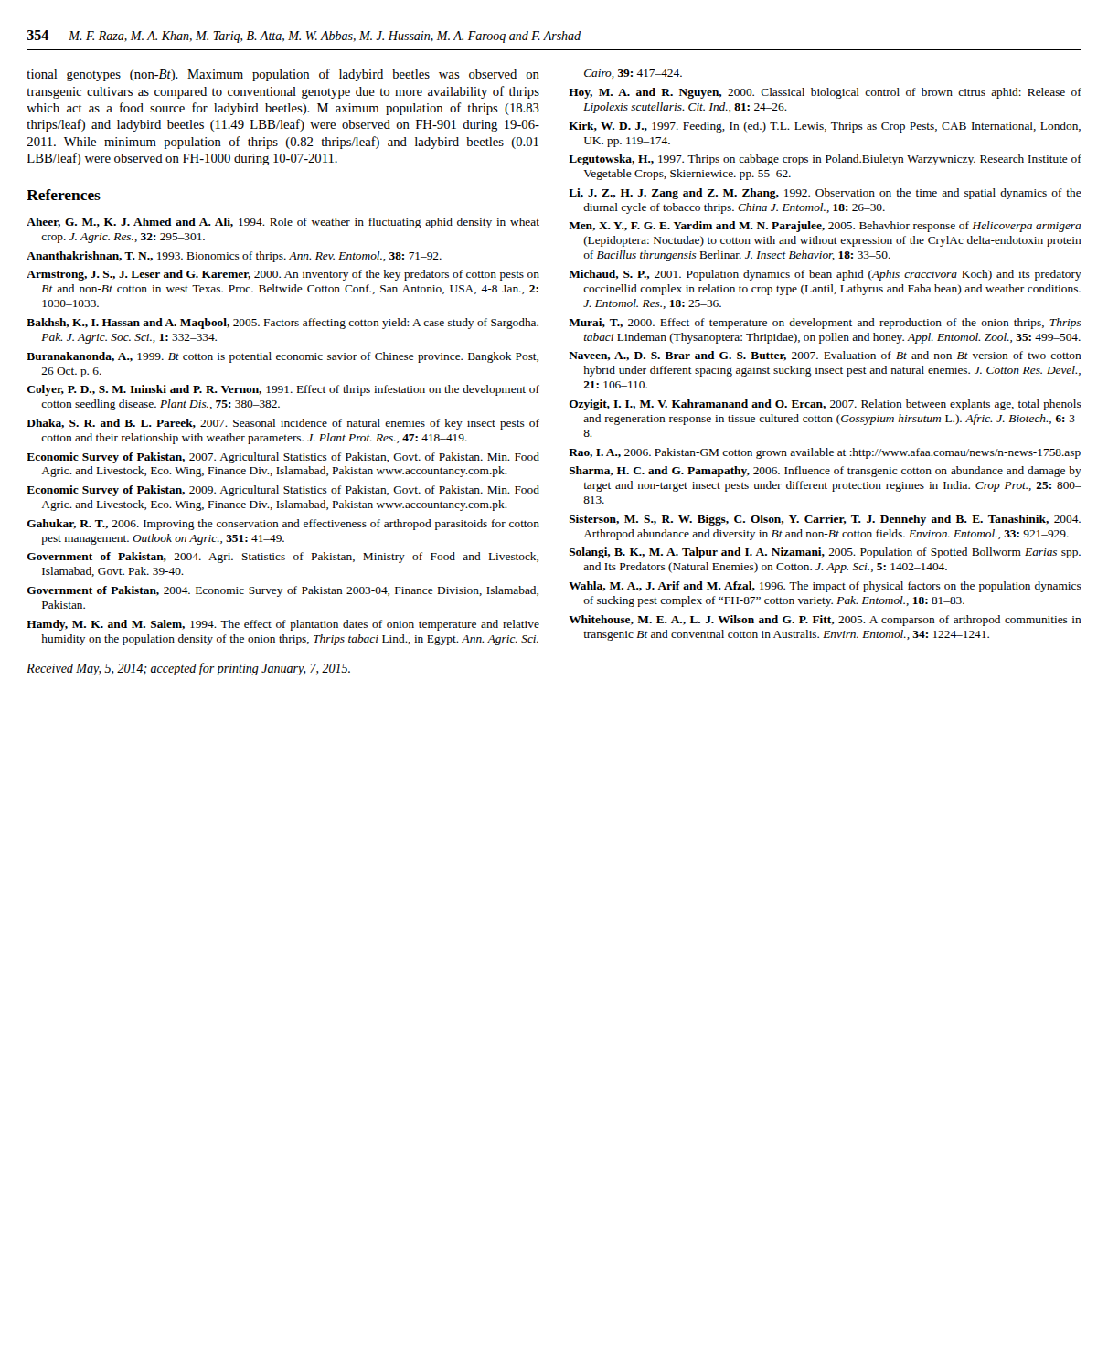354 M. F. Raza, M. A. Khan, M. Tariq, B. Atta, M. W. Abbas, M. J. Hussain, M. A. Farooq and F. Arshad
tional genotypes (non-Bt). Maximum population of ladybird beetles was observed on transgenic cultivars as compared to conventional genotype due to more availability of thrips which act as a food source for ladybird beetles). M aximum population of thrips (18.83 thrips/leaf) and ladybird beetles (11.49 LBB/leaf) were observed on FH-901 during 19-06-2011. While minimum population of thrips (0.82 thrips/leaf) and ladybird beetles (0.01 LBB/leaf) were observed on FH-1000 during 10-07-2011.
References
Aheer, G. M., K. J. Ahmed and A. Ali, 1994. Role of weather in fluctuating aphid density in wheat crop. J. Agric. Res., 32: 295–301.
Ananthakrishnan, T. N., 1993. Bionomics of thrips. Ann. Rev. Entomol., 38: 71–92.
Armstrong, J. S., J. Leser and G. Karemer, 2000. An inventory of the key predators of cotton pests on Bt and non-Bt cotton in west Texas. Proc. Beltwide Cotton Conf., San Antonio, USA, 4-8 Jan., 2: 1030–1033.
Bakhsh, K., I. Hassan and A. Maqbool, 2005. Factors affecting cotton yield: A case study of Sargodha. Pak. J. Agric. Soc. Sci., 1: 332–334.
Buranakanonda, A., 1999. Bt cotton is potential economic savior of Chinese province. Bangkok Post, 26 Oct. p. 6.
Colyer, P. D., S. M. Ininski and P. R. Vernon, 1991. Effect of thrips infestation on the development of cotton seedling disease. Plant Dis., 75: 380–382.
Dhaka, S. R. and B. L. Pareek, 2007. Seasonal incidence of natural enemies of key insect pests of cotton and their relationship with weather parameters. J. Plant Prot. Res., 47: 418–419.
Economic Survey of Pakistan, 2007. Agricultural Statistics of Pakistan, Govt. of Pakistan. Min. Food Agric. and Livestock, Eco. Wing, Finance Div., Islamabad, Pakistan www.accountancy.com.pk.
Economic Survey of Pakistan, 2009. Agricultural Statistics of Pakistan, Govt. of Pakistan. Min. Food Agric. and Livestock, Eco. Wing, Finance Div., Islamabad, Pakistan www.accountancy.com.pk.
Gahukar, R. T., 2006. Improving the conservation and effectiveness of arthropod parasitoids for cotton pest management. Outlook on Agric., 351: 41–49.
Government of Pakistan, 2004. Agri. Statistics of Pakistan, Ministry of Food and Livestock, Islamabad, Govt. Pak. 39-40.
Government of Pakistan, 2004. Economic Survey of Pakistan 2003-04, Finance Division, Islamabad, Pakistan.
Hamdy, M. K. and M. Salem, 1994. The effect of plantation dates of onion temperature and relative humidity on the population density of the onion thrips, Thrips tabaci Lind., in Egypt. Ann. Agric. Sci. Cairo, 39: 417–424.
Hoy, M. A. and R. Nguyen, 2000. Classical biological control of brown citrus aphid: Release of Lipolexis scutellaris. Cit. Ind., 81: 24–26.
Kirk, W. D. J., 1997. Feeding, In (ed.) T.L. Lewis, Thrips as Crop Pests, CAB International, London, UK. pp. 119–174.
Legutowska, H., 1997. Thrips on cabbage crops in Poland.Biuletyn Warzywniczy. Research Institute of Vegetable Crops, Skierniewice. pp. 55–62.
Li, J. Z., H. J. Zang and Z. M. Zhang, 1992. Observation on the time and spatial dynamics of the diurnal cycle of tobacco thrips. China J. Entomol., 18: 26–30.
Men, X. Y., F. G. E. Yardim and M. N. Parajulee, 2005. Behavhior response of Helicoverpa armigera (Lepidoptera: Noctudae) to cotton with and without expression of the CrylAc delta-endotoxin protein of Bacillus thrungensis Berlinar. J. Insect Behavior, 18: 33–50.
Michaud, S. P., 2001. Population dynamics of bean aphid (Aphis craccivora Koch) and its predatory coccinellid complex in relation to crop type (Lantil, Lathyrus and Faba bean) and weather conditions. J. Entomol. Res., 18: 25–36.
Murai, T., 2000. Effect of temperature on development and reproduction of the onion thrips, Thrips tabaci Lindeman (Thysanoptera: Thripidae), on pollen and honey. Appl. Entomol. Zool., 35: 499–504.
Naveen, A., D. S. Brar and G. S. Butter, 2007. Evaluation of Bt and non Bt version of two cotton hybrid under different spacing against sucking insect pest and natural enemies. J. Cotton Res. Devel., 21: 106–110.
Ozyigit, I. I., M. V. Kahramanand and O. Ercan, 2007. Relation between explants age, total phenols and regeneration response in tissue cultured cotton (Gossypium hirsutum L.). Afric. J. Biotech., 6: 3–8.
Rao, I. A., 2006. Pakistan-GM cotton grown available at :http://www.afaa.comau/news/n-news-1758.asp
Sharma, H. C. and G. Pamapathy, 2006. Influence of transgenic cotton on abundance and damage by target and non-target insect pests under different protection regimes in India. Crop Prot., 25: 800–813.
Sisterson, M. S., R. W. Biggs, C. Olson, Y. Carrier, T. J. Dennehy and B. E. Tanashinik, 2004. Arthropod abundance and diversity in Bt and non-Bt cotton fields. Environ. Entomol., 33: 921–929.
Solangi, B. K., M. A. Talpur and I. A. Nizamani, 2005. Population of Spotted Bollworm Earias spp. and Its Predators (Natural Enemies) on Cotton. J. App. Sci., 5: 1402–1404.
Wahla, M. A., J. Arif and M. Afzal, 1996. The impact of physical factors on the population dynamics of sucking pest complex of “FH-87” cotton variety. Pak. Entomol., 18: 81–83.
Whitehouse, M. E. A., L. J. Wilson and G. P. Fitt, 2005. A comparson of arthropod communities in transgenic Bt and conventnal cotton in Australis. Envirn. Entomol., 34: 1224–1241.
Received May, 5, 2014; accepted for printing January, 7, 2015.